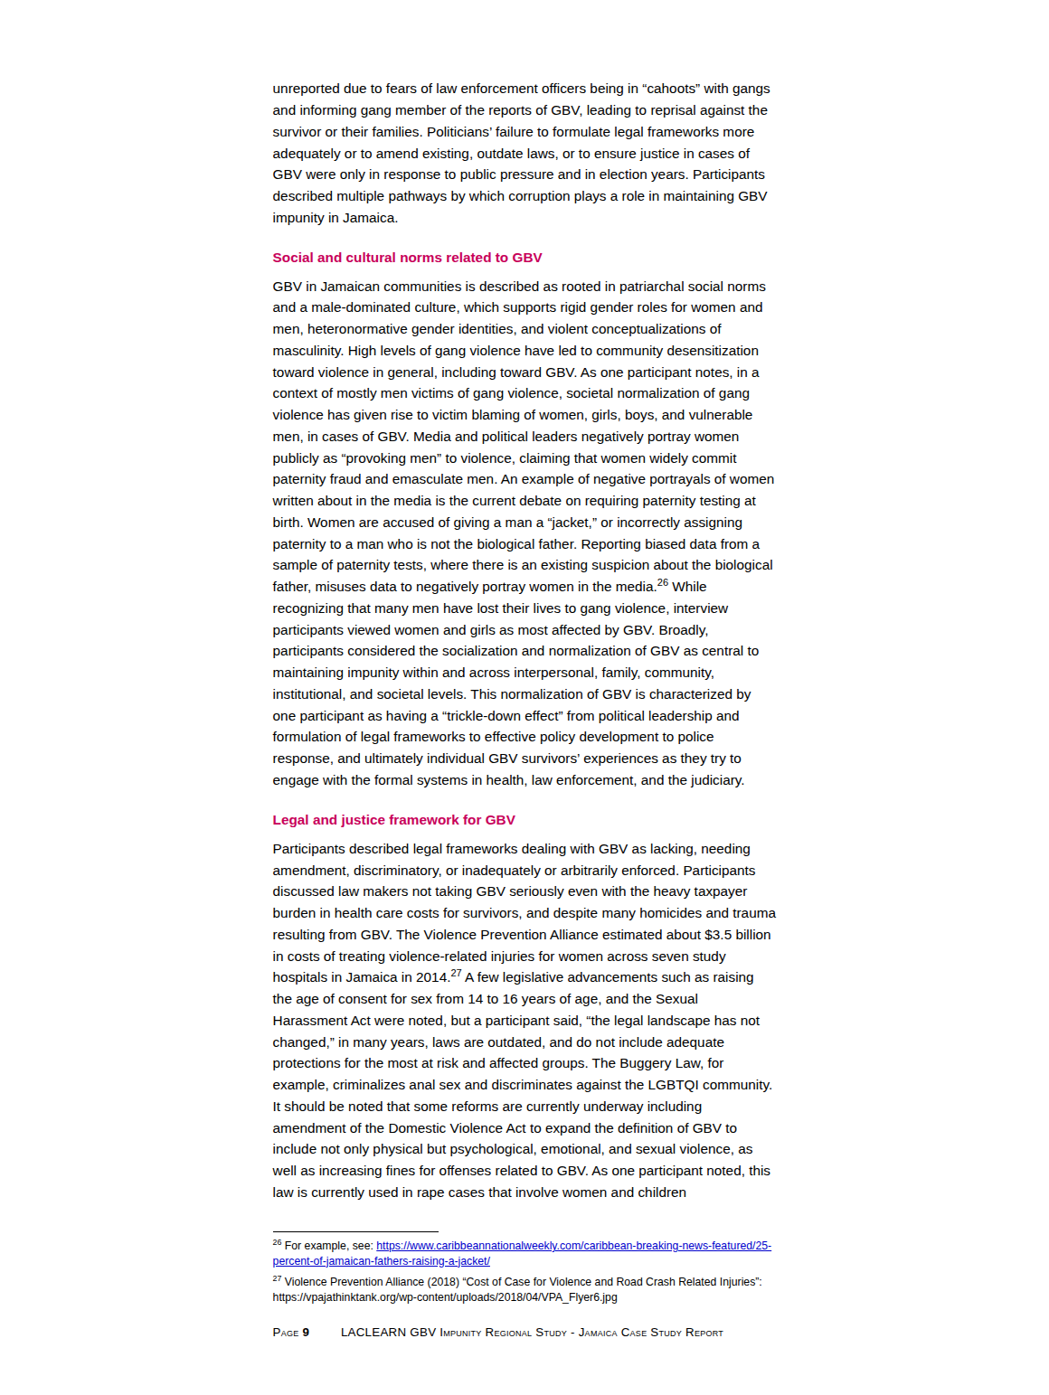unreported due to fears of law enforcement officers being in “cahoots” with gangs and informing gang member of the reports of GBV, leading to reprisal against the survivor or their families. Politicians’ failure to formulate legal frameworks more adequately or to amend existing, outdate laws, or to ensure justice in cases of GBV were only in response to public pressure and in election years. Participants described multiple pathways by which corruption plays a role in maintaining GBV impunity in Jamaica.
Social and cultural norms related to GBV
GBV in Jamaican communities is described as rooted in patriarchal social norms and a male-dominated culture, which supports rigid gender roles for women and men, heteronormative gender identities, and violent conceptualizations of masculinity. High levels of gang violence have led to community desensitization toward violence in general, including toward GBV. As one participant notes, in a context of mostly men victims of gang violence, societal normalization of gang violence has given rise to victim blaming of women, girls, boys, and vulnerable men, in cases of GBV. Media and political leaders negatively portray women publicly as “provoking men” to violence, claiming that women widely commit paternity fraud and emasculate men. An example of negative portrayals of women written about in the media is the current debate on requiring paternity testing at birth. Women are accused of giving a man a “jacket,” or incorrectly assigning paternity to a man who is not the biological father. Reporting biased data from a sample of paternity tests, where there is an existing suspicion about the biological father, misuses data to negatively portray women in the media.26 While recognizing that many men have lost their lives to gang violence, interview participants viewed women and girls as most affected by GBV. Broadly, participants considered the socialization and normalization of GBV as central to maintaining impunity within and across interpersonal, family, community, institutional, and societal levels. This normalization of GBV is characterized by one participant as having a “trickle-down effect” from political leadership and formulation of legal frameworks to effective policy development to police response, and ultimately individual GBV survivors’ experiences as they try to engage with the formal systems in health, law enforcement, and the judiciary.
Legal and justice framework for GBV
Participants described legal frameworks dealing with GBV as lacking, needing amendment, discriminatory, or inadequately or arbitrarily enforced. Participants discussed law makers not taking GBV seriously even with the heavy taxpayer burden in health care costs for survivors, and despite many homicides and trauma resulting from GBV. The Violence Prevention Alliance estimated about $3.5 billion in costs of treating violence-related injuries for women across seven study hospitals in Jamaica in 2014.27 A few legislative advancements such as raising the age of consent for sex from 14 to 16 years of age, and the Sexual Harassment Act were noted, but a participant said, “the legal landscape has not changed,” in many years, laws are outdated, and do not include adequate protections for the most at risk and affected groups. The Buggery Law, for example, criminalizes anal sex and discriminates against the LGBTQI community. It should be noted that some reforms are currently underway including amendment of the Domestic Violence Act to expand the definition of GBV to include not only physical but psychological, emotional, and sexual violence, as well as increasing fines for offenses related to GBV. As one participant noted, this law is currently used in rape cases that involve women and children
26 For example, see: https://www.caribbeannationalweekly.com/caribbean-breaking-news-featured/25-percent-of-jamaican-fathers-raising-a-jacket/
27 Violence Prevention Alliance (2018) “Cost of Case for Violence and Road Crash Related Injuries”: https://vpajathinktank.org/wp-content/uploads/2018/04/VPA_Flyer6.jpg
Page 9 LACLEARN GBV Impunity Regional Study - Jamaica Case Study Report